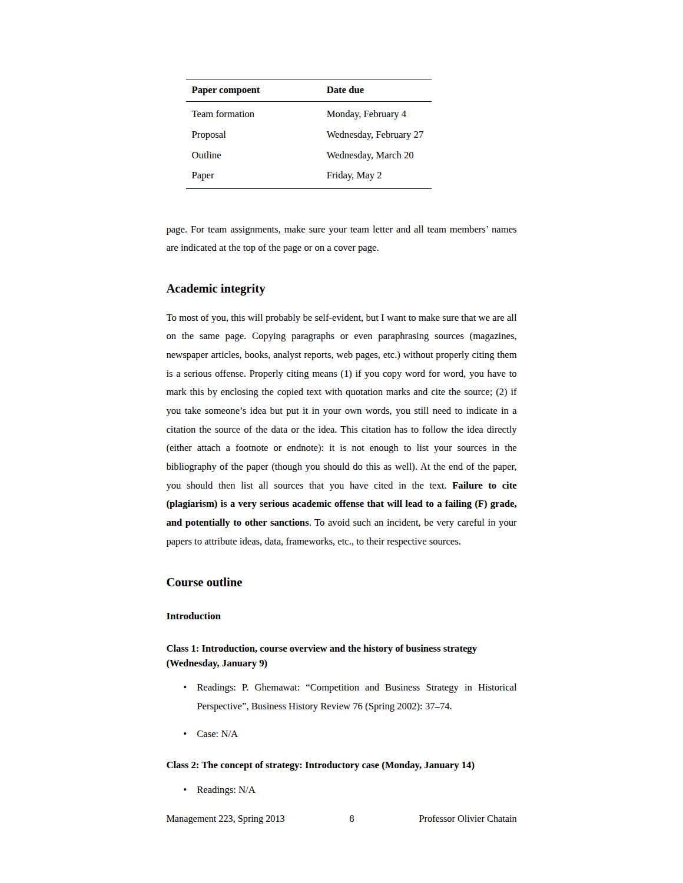| Paper compoent | Date due |
| --- | --- |
| Team formation | Monday, February 4 |
| Proposal | Wednesday, February 27 |
| Outline | Wednesday, March 20 |
| Paper | Friday, May 2 |
page. For team assignments, make sure your team letter and all team members’ names are indicated at the top of the page or on a cover page.
Academic integrity
To most of you, this will probably be self-evident, but I want to make sure that we are all on the same page. Copying paragraphs or even paraphrasing sources (magazines, newspaper articles, books, analyst reports, web pages, etc.) without properly citing them is a serious offense. Properly citing means (1) if you copy word for word, you have to mark this by enclosing the copied text with quotation marks and cite the source; (2) if you take someone’s idea but put it in your own words, you still need to indicate in a citation the source of the data or the idea. This citation has to follow the idea directly (either attach a footnote or endnote): it is not enough to list your sources in the bibliography of the paper (though you should do this as well). At the end of the paper, you should then list all sources that you have cited in the text. Failure to cite (plagiarism) is a very serious academic offense that will lead to a failing (F) grade, and potentially to other sanctions. To avoid such an incident, be very careful in your papers to attribute ideas, data, frameworks, etc., to their respective sources.
Course outline
Introduction
Class 1: Introduction, course overview and the history of business strategy (Wednesday, January 9)
Readings: P. Ghemawat: “Competition and Business Strategy in Historical Perspective”, Business History Review 76 (Spring 2002): 37–74.
Case: N/A
Class 2: The concept of strategy: Introductory case (Monday, January 14)
Readings: N/A
Management 223, Spring 2013 8 Professor Olivier Chatain